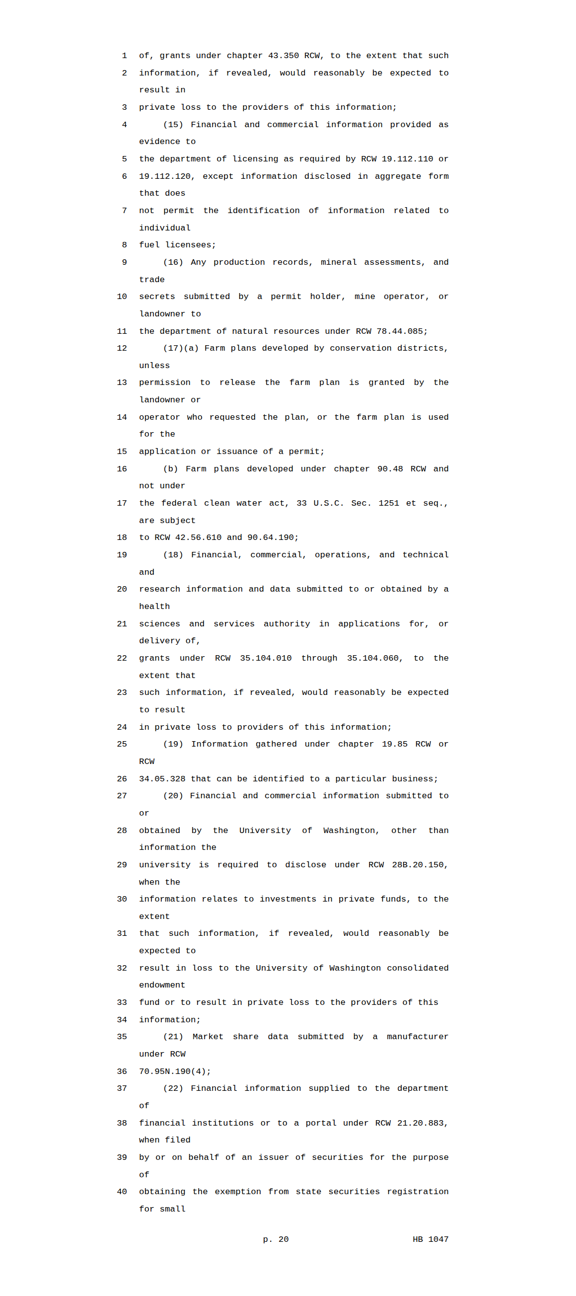of, grants under chapter 43.350 RCW, to the extent that such
information, if revealed, would reasonably be expected to result in
private loss to the providers of this information;
(15) Financial and commercial information provided as evidence to
the department of licensing as required by RCW 19.112.110 or
19.112.120, except information disclosed in aggregate form that does
not permit the identification of information related to individual
fuel licensees;
(16) Any production records, mineral assessments, and trade
secrets submitted by a permit holder, mine operator, or landowner to
the department of natural resources under RCW 78.44.085;
(17)(a) Farm plans developed by conservation districts, unless
permission to release the farm plan is granted by the landowner or
operator who requested the plan, or the farm plan is used for the
application or issuance of a permit;
(b) Farm plans developed under chapter 90.48 RCW and not under
the federal clean water act, 33 U.S.C. Sec. 1251 et seq., are subject
to RCW 42.56.610 and 90.64.190;
(18) Financial, commercial, operations, and technical and
research information and data submitted to or obtained by a health
sciences and services authority in applications for, or delivery of,
grants under RCW 35.104.010 through 35.104.060, to the extent that
such information, if revealed, would reasonably be expected to result
in private loss to providers of this information;
(19) Information gathered under chapter 19.85 RCW or RCW
34.05.328 that can be identified to a particular business;
(20) Financial and commercial information submitted to or
obtained by the University of Washington, other than information the
university is required to disclose under RCW 28B.20.150, when the
information relates to investments in private funds, to the extent
that such information, if revealed, would reasonably be expected to
result in loss to the University of Washington consolidated endowment
fund or to result in private loss to the providers of this
information;
(21) Market share data submitted by a manufacturer under RCW
70.95N.190(4);
(22) Financial information supplied to the department of
financial institutions or to a portal under RCW 21.20.883, when filed
by or on behalf of an issuer of securities for the purpose of
obtaining the exemption from state securities registration for small
p. 20
HB 1047